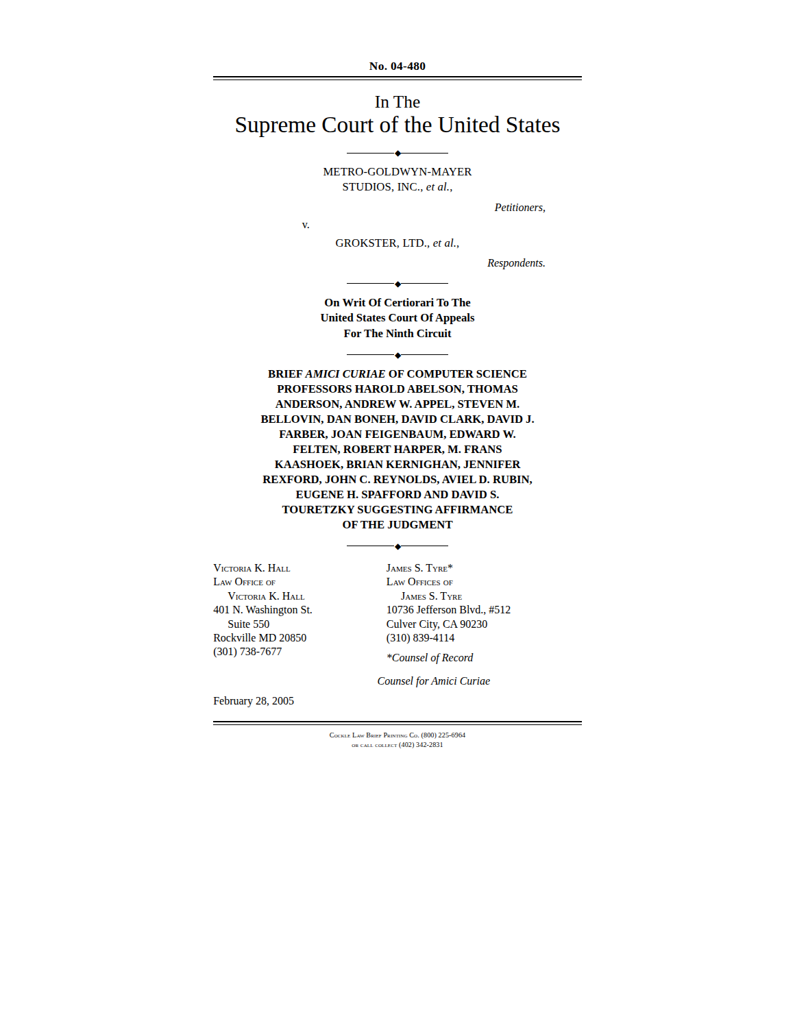No. 04-480
In The
Supreme Court of the United States
◆
METRO-GOLDWYN-MAYER
STUDIOS, INC., et al.,
Petitioners,
v.
GROKSTER, LTD., et al.,
Respondents.
◆
On Writ Of Certiorari To The
United States Court Of Appeals
For The Ninth Circuit
◆
BRIEF AMICI CURIAE OF COMPUTER SCIENCE
PROFESSORS HAROLD ABELSON, THOMAS
ANDERSON, ANDREW W. APPEL, STEVEN M.
BELLOVIN, DAN BONEH, DAVID CLARK, DAVID J.
FARBER, JOAN FEIGENBAUM, EDWARD W.
FELTEN, ROBERT HARPER, M. FRANS
KAASHOEK, BRIAN KERNIGHAN, JENNIFER
REXFORD, JOHN C. REYNOLDS, AVIEL D. RUBIN,
EUGENE H. SPAFFORD AND DAVID S.
TOURETZKY SUGGESTING AFFIRMANCE
OF THE JUDGMENT
◆
| Victoria K. Hall Law Office of Victoria K. Hall 401 N. Washington St. Suite 550 Rockville MD 20850 (301) 738-7677 | James S. Tyre * Law Offices of James S. Tyre 10736 Jefferson Blvd., #512 Culver City, CA 90230 (310) 839-4114 *Counsel of Record |
Counsel for Amici Curiae
February 28, 2005
Cockle Law Brief Printing Co. (800) 225-6964
or call collect (402) 342-2831